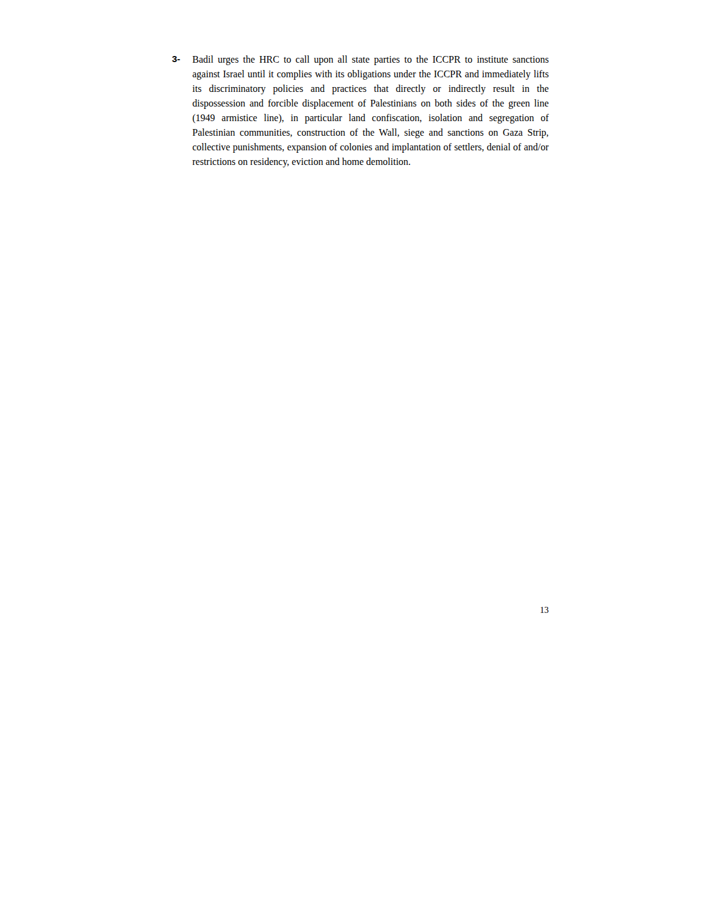3-
Badil urges the HRC to call upon all state parties to the ICCPR to institute sanctions against Israel until it complies with its obligations under the ICCPR and immediately lifts its discriminatory policies and practices that directly or indirectly result in the dispossession and forcible displacement of Palestinians on both sides of the green line (1949 armistice line), in particular land confiscation, isolation and segregation of Palestinian communities, construction of the Wall, siege and sanctions on Gaza Strip, collective punishments, expansion of colonies and implantation of settlers, denial of and/or restrictions on residency, eviction and home demolition.
13